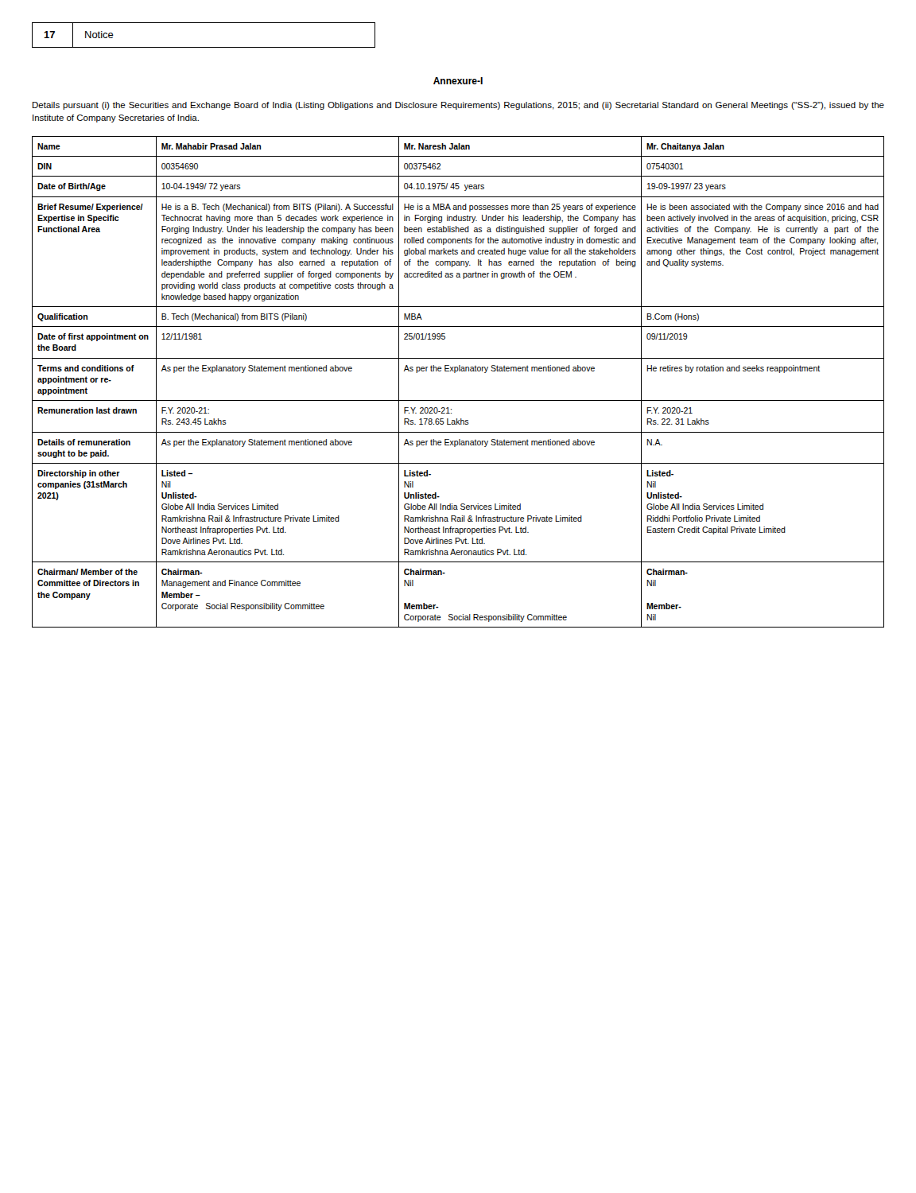17
Notice
Annexure-I
Details pursuant (i) the Securities and Exchange Board of India (Listing Obligations and Disclosure Requirements) Regulations, 2015; and (ii) Secretarial Standard on General Meetings (“SS-2”), issued by the Institute of Company Secretaries of India.
| Name | Mr. Mahabir Prasad Jalan | Mr. Naresh Jalan | Mr. Chaitanya Jalan |
| DIN | 00354690 | 00375462 | 07540301 |
| Date of Birth/Age | 10-04-1949/ 72 years | 04.10.1975/ 45 years | 19-09-1997/ 23 years |
| Brief Resume/ Experience/ Expertise in Specific Functional Area | He is a B. Tech (Mechanical) from BITS (Pilani). A Successful Technocrat having more than 5 decades work experience in Forging Industry. Under his leadership the company has been recognized as the innovative company making continuous improvement in products, system and technology. Under his leadershipthe Company has also earned a reputation of dependable and preferred supplier of forged components by providing world class products at competitive costs through a knowledge based happy organization | He is a MBA and possesses more than 25 years of experience in Forging industry. Under his leadership, the Company has been established as a distinguished supplier of forged and rolled components for the automotive industry in domestic and global markets and created huge value for all the stakeholders of the company. It has earned the reputation of being accredited as a partner in growth of the OEM . | He is been associated with the Company since 2016 and had been actively involved in the areas of acquisition, pricing, CSR activities of the Company. He is currently a part of the Executive Management team of the Company looking after, among other things, the Cost control, Project management and Quality systems. |
| Qualification | B. Tech (Mechanical) from BITS (Pilani) | MBA | B.Com (Hons) |
| Date of first appointment on the Board | 12/11/1981 | 25/01/1995 | 09/11/2019 |
| Terms and conditions of appointment or re-appointment | As per the Explanatory Statement mentioned above | As per the Explanatory Statement mentioned above | He retires by rotation and seeks reappointment |
| Remuneration last drawn | F.Y. 2020-21: Rs. 243.45 Lakhs | F.Y. 2020-21: Rs. 178.65 Lakhs | F.Y. 2020-21 Rs. 22. 31 Lakhs |
| Details of remuneration sought to be paid. | As per the Explanatory Statement mentioned above | As per the Explanatory Statement mentioned above | N.A. |
| Directorship in other companies (31stMarch 2021) | Listed – Nil Unlisted- Globe All India Services Limited Ramkrishna Rail & Infrastructure Private Limited Northeast Infraproperties Pvt. Ltd. Dove Airlines Pvt. Ltd. Ramkrishna Aeronautics Pvt. Ltd. | Listed- Nil Unlisted- Globe All India Services Limited Ramkrishna Rail & Infrastructure Private Limited Northeast Infraproperties Pvt. Ltd. Dove Airlines Pvt. Ltd. Ramkrishna Aeronautics Pvt. Ltd. | Listed- Nil Unlisted- Globe All India Services Limited Riddhi Portfolio Private Limited Eastern Credit Capital Private Limited |
| Chairman/ Member of the Committee of Directors in the Company | Chairman- Management and Finance Committee Member – Corporate Social Responsibility Committee | Chairman- Nil Member- Corporate Social Responsibility Committee | Chairman- Nil Member- Nil |